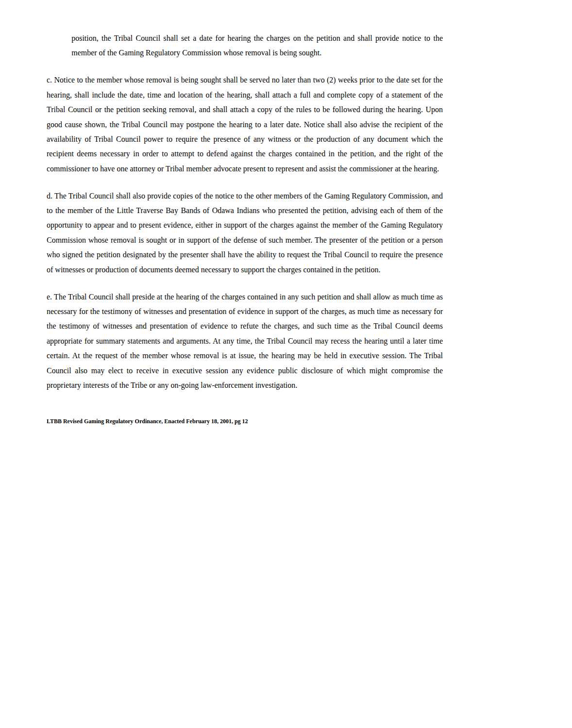position, the Tribal Council shall set a date for hearing the charges on the petition and shall provide notice to the member of the Gaming Regulatory Commission whose removal is being sought.
c. Notice to the member whose removal is being sought shall be served no later than two (2) weeks prior to the date set for the hearing, shall include the date, time and location of the hearing, shall attach a full and complete copy of a statement of the Tribal Council or the petition seeking removal, and shall attach a copy of the rules to be followed during the hearing. Upon good cause shown, the Tribal Council may postpone the hearing to a later date. Notice shall also advise the recipient of the availability of Tribal Council power to require the presence of any witness or the production of any document which the recipient deems necessary in order to attempt to defend against the charges contained in the petition, and the right of the commissioner to have one attorney or Tribal member advocate present to represent and assist the commissioner at the hearing.
d. The Tribal Council shall also provide copies of the notice to the other members of the Gaming Regulatory Commission, and to the member of the Little Traverse Bay Bands of Odawa Indians who presented the petition, advising each of them of the opportunity to appear and to present evidence, either in support of the charges against the member of the Gaming Regulatory Commission whose removal is sought or in support of the defense of such member. The presenter of the petition or a person who signed the petition designated by the presenter shall have the ability to request the Tribal Council to require the presence of witnesses or production of documents deemed necessary to support the charges contained in the petition.
e. The Tribal Council shall preside at the hearing of the charges contained in any such petition and shall allow as much time as necessary for the testimony of witnesses and presentation of evidence in support of the charges, as much time as necessary for the testimony of witnesses and presentation of evidence to refute the charges, and such time as the Tribal Council deems appropriate for summary statements and arguments. At any time, the Tribal Council may recess the hearing until a later time certain. At the request of the member whose removal is at issue, the hearing may be held in executive session. The Tribal Council also may elect to receive in executive session any evidence public disclosure of which might compromise the proprietary interests of the Tribe or any on-going law-enforcement investigation.
LTBB Revised Gaming Regulatory Ordinance, Enacted February 18, 2001, pg 12